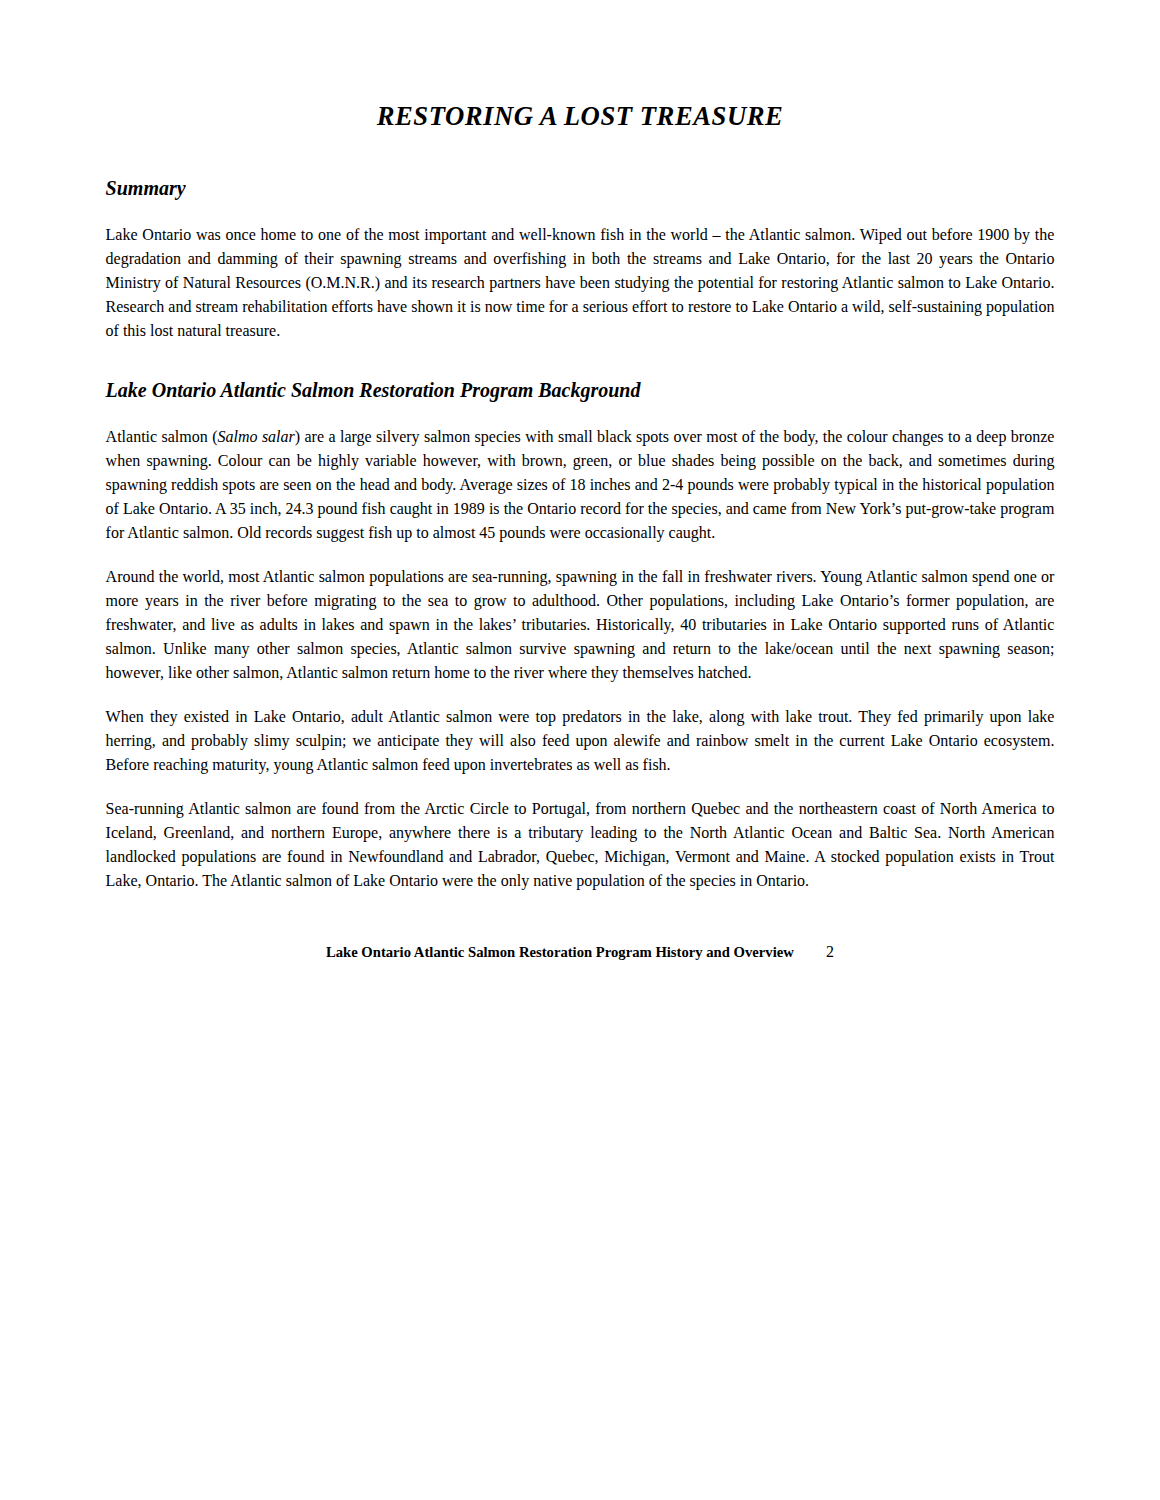RESTORING A LOST TREASURE
Summary
Lake Ontario was once home to one of the most important and well-known fish in the world – the Atlantic salmon. Wiped out before 1900 by the degradation and damming of their spawning streams and overfishing in both the streams and Lake Ontario, for the last 20 years the Ontario Ministry of Natural Resources (O.M.N.R.) and its research partners have been studying the potential for restoring Atlantic salmon to Lake Ontario. Research and stream rehabilitation efforts have shown it is now time for a serious effort to restore to Lake Ontario a wild, self-sustaining population of this lost natural treasure.
Lake Ontario Atlantic Salmon Restoration Program Background
Atlantic salmon (Salmo salar) are a large silvery salmon species with small black spots over most of the body, the colour changes to a deep bronze when spawning. Colour can be highly variable however, with brown, green, or blue shades being possible on the back, and sometimes during spawning reddish spots are seen on the head and body. Average sizes of 18 inches and 2-4 pounds were probably typical in the historical population of Lake Ontario. A 35 inch, 24.3 pound fish caught in 1989 is the Ontario record for the species, and came from New York’s put-grow-take program for Atlantic salmon. Old records suggest fish up to almost 45 pounds were occasionally caught.
Around the world, most Atlantic salmon populations are sea-running, spawning in the fall in freshwater rivers. Young Atlantic salmon spend one or more years in the river before migrating to the sea to grow to adulthood. Other populations, including Lake Ontario’s former population, are freshwater, and live as adults in lakes and spawn in the lakes’ tributaries. Historically, 40 tributaries in Lake Ontario supported runs of Atlantic salmon. Unlike many other salmon species, Atlantic salmon survive spawning and return to the lake/ocean until the next spawning season; however, like other salmon, Atlantic salmon return home to the river where they themselves hatched.
When they existed in Lake Ontario, adult Atlantic salmon were top predators in the lake, along with lake trout. They fed primarily upon lake herring, and probably slimy sculpin; we anticipate they will also feed upon alewife and rainbow smelt in the current Lake Ontario ecosystem. Before reaching maturity, young Atlantic salmon feed upon invertebrates as well as fish.
Sea-running Atlantic salmon are found from the Arctic Circle to Portugal, from northern Quebec and the northeastern coast of North America to Iceland, Greenland, and northern Europe, anywhere there is a tributary leading to the North Atlantic Ocean and Baltic Sea. North American landlocked populations are found in Newfoundland and Labrador, Quebec, Michigan, Vermont and Maine. A stocked population exists in Trout Lake, Ontario. The Atlantic salmon of Lake Ontario were the only native population of the species in Ontario.
Lake Ontario Atlantic Salmon Restoration Program History and Overview 2